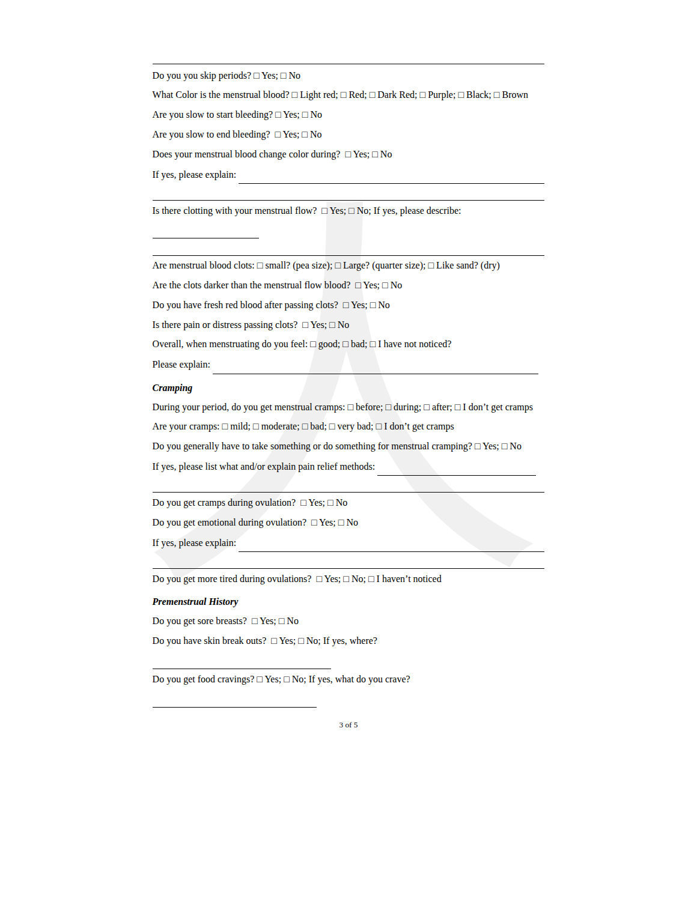人
Do you you skip periods? □ Yes; □ No
What Color is the menstrual blood? □ Light red; □ Red; □ Dark Red; □ Purple; □ Black; □ Brown
Are you slow to start bleeding? □ Yes; □ No
Are you slow to end bleeding? □ Yes; □ No
Does your menstrual blood change color during? □ Yes; □ No
If yes, please explain:
Is there clotting with your menstrual flow? □ Yes; □ No; If yes, please describe:
Are menstrual blood clots: □ small? (pea size); □ Large? (quarter size); □ Like sand? (dry)
Are the clots darker than the menstrual flow blood? □ Yes; □ No
Do you have fresh red blood after passing clots? □ Yes; □ No
Is there pain or distress passing clots? □ Yes; □ No
Overall, when menstruating do you feel: □ good; □ bad; □ I have not noticed?
Please explain:
Cramping
During your period, do you get menstrual cramps: □ before; □ during; □ after; □ I don’t get cramps
Are your cramps: □ mild; □ moderate; □ bad; □ very bad; □ I don’t get cramps
Do you generally have to take something or do something for menstrual cramping? □ Yes; □ No
If yes, please list what and/or explain pain relief methods:
Do you get cramps during ovulation? □ Yes; □ No
Do you get emotional during ovulation? □ Yes; □ No
If yes, please explain:
Do you get more tired during ovulations? □ Yes; □ No; □ I haven’t noticed
Premenstrual History
Do you get sore breasts? □ Yes; □ No
Do you have skin break outs? □ Yes; □ No; If yes, where?
Do you get food cravings? □ Yes; □ No; If yes, what do you crave?
3 of 5